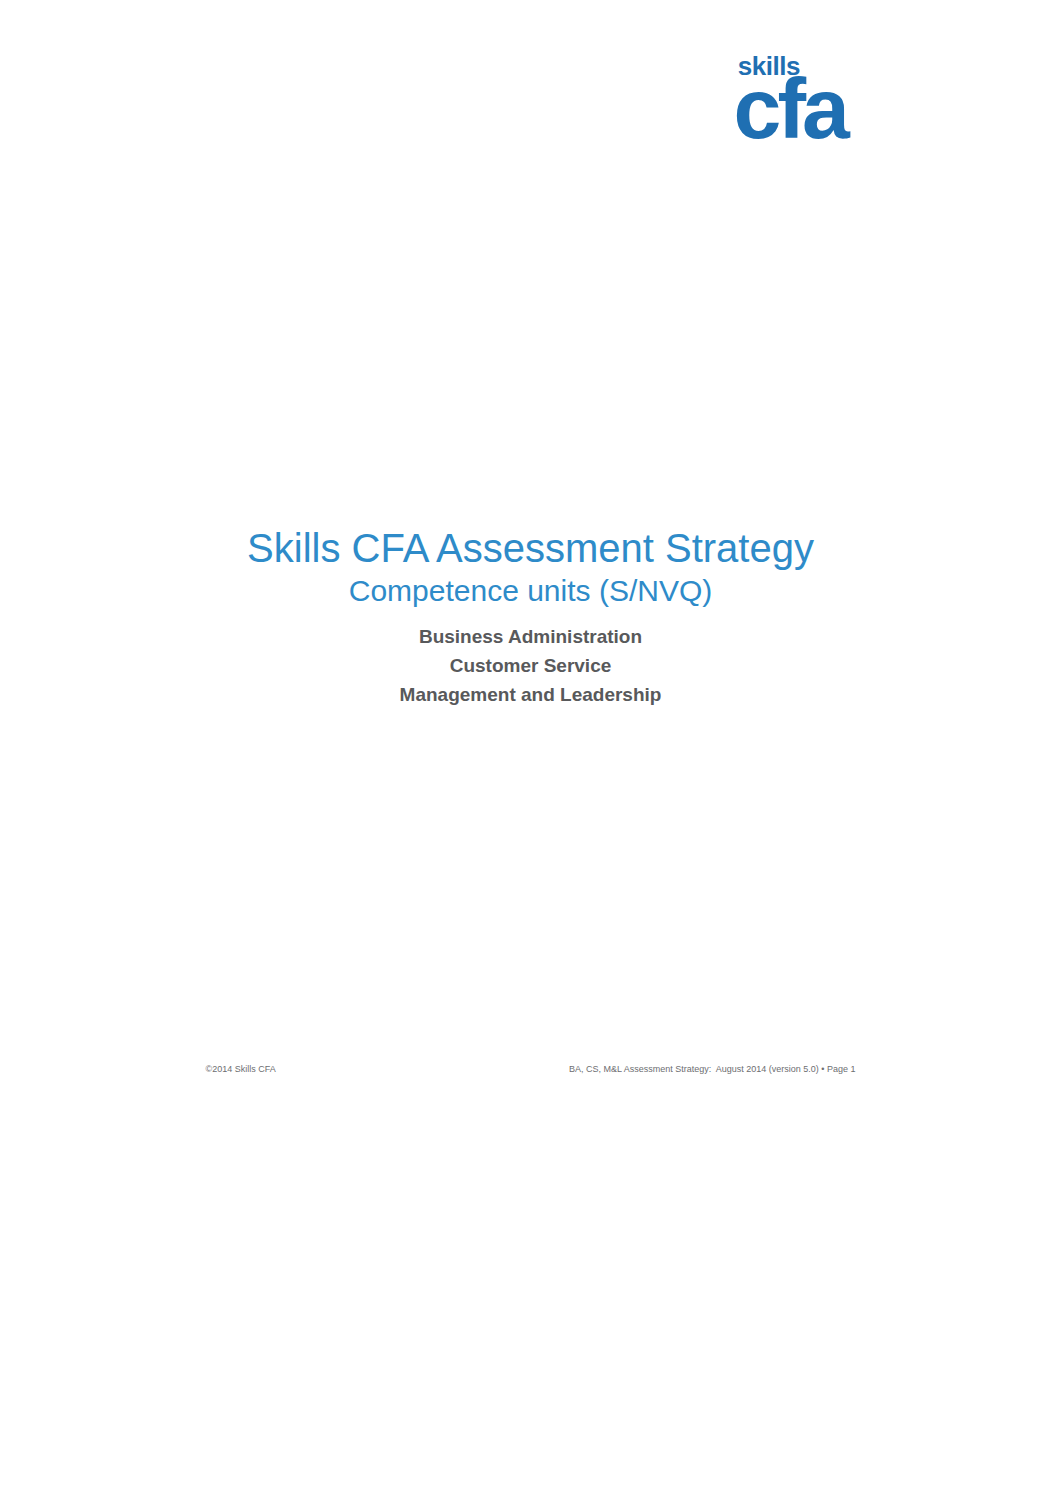skills cfa
Skills CFA Assessment Strategy
Competence units (S/NVQ)
Business Administration
Customer Service
Management and Leadership
©2014 Skills CFA
BA, CS, M&L Assessment Strategy: August 2014 (version 5.0) • Page 1